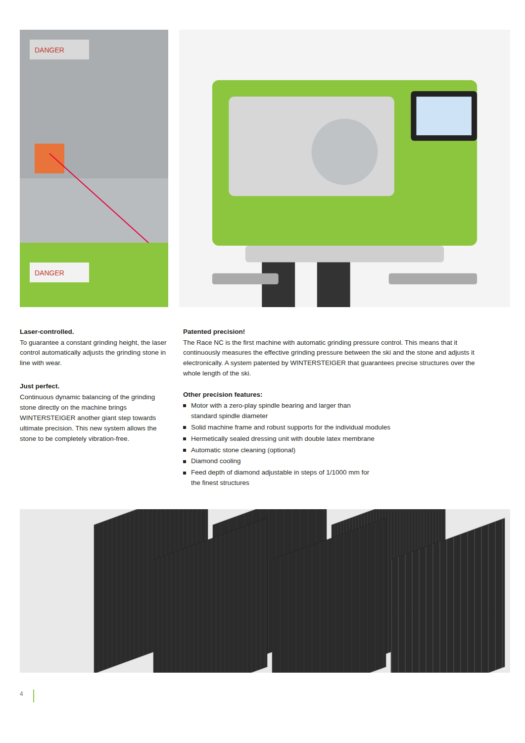Laser-controlled.
To guarantee a constant grinding height, the laser control automatically adjusts the grinding stone in line with wear.
Just perfect.
Continuous dynamic balancing of the grinding stone directly on the machine brings WINTERSTEIGER another giant step towards ultimate precision. This new system allows the stone to be completely vibration-free.
Patented precision!
The Race NC is the first machine with automatic grinding pressure control. This means that it continuously measures the effective grinding pressure between the ski and the stone and adjusts it electronically. A system patented by WINTERSTEIGER that guarantees precise structures over the whole length of the ski.
Other precision features:
Motor with a zero-play spindle bearing and larger than
standard spindle diameter
Solid machine frame and robust supports for the individual modules
Hermetically sealed dressing unit with double latex membrane
Automatic stone cleaning (optional)
Diamond cooling
Feed depth of diamond adjustable in steps of 1/1000 mm for
the finest structures
4